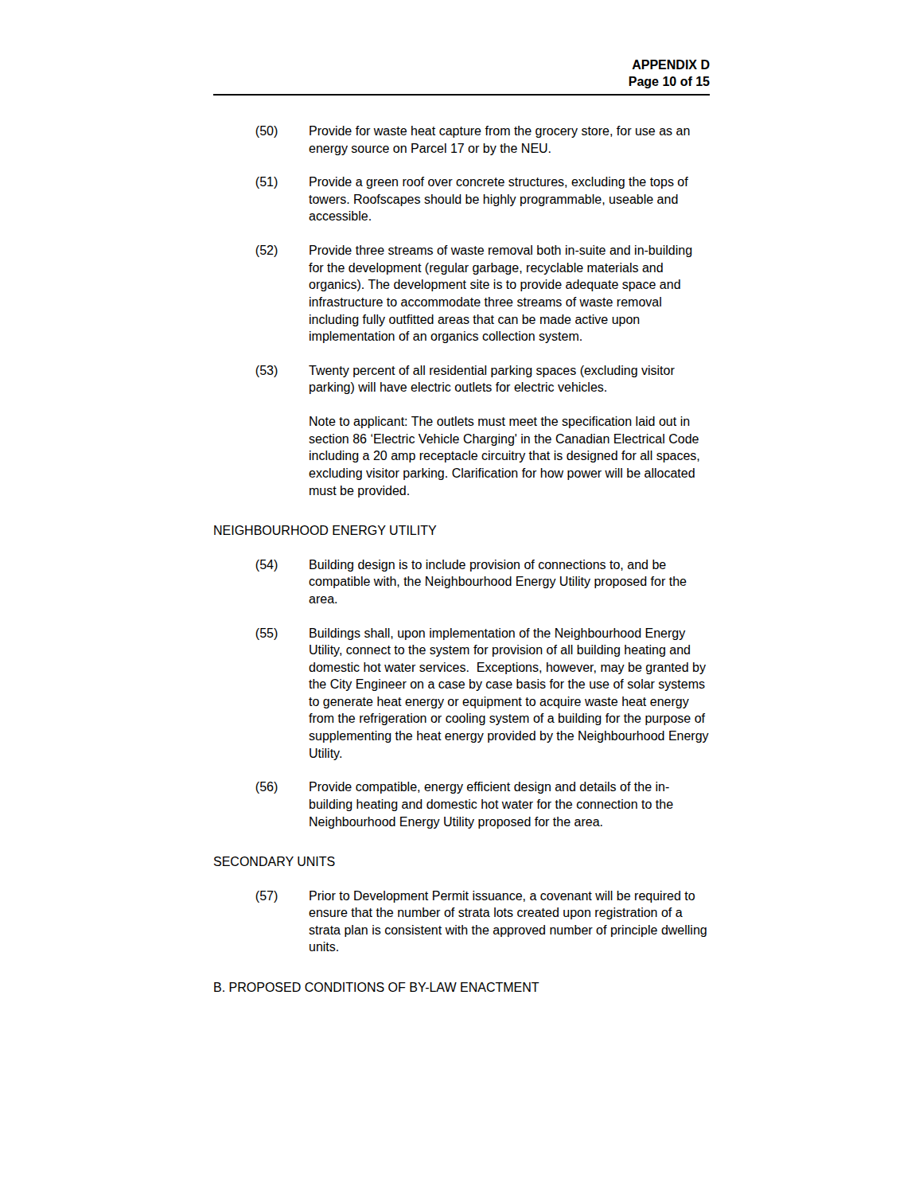APPENDIX D
Page 10 of 15
(50)
Provide for waste heat capture from the grocery store, for use as an energy source on Parcel 17 or by the NEU.
(51)
Provide a green roof over concrete structures, excluding the tops of towers. Roofscapes should be highly programmable, useable and accessible.
(52)
Provide three streams of waste removal both in-suite and in-building for the development (regular garbage, recyclable materials and organics). The development site is to provide adequate space and infrastructure to accommodate three streams of waste removal including fully outfitted areas that can be made active upon implementation of an organics collection system.
(53)
Twenty percent of all residential parking spaces (excluding visitor parking) will have electric outlets for electric vehicles.
Note to applicant: The outlets must meet the specification laid out in section 86 ‘Electric Vehicle Charging' in the Canadian Electrical Code including a 20 amp receptacle circuitry that is designed for all spaces, excluding visitor parking. Clarification for how power will be allocated must be provided.
NEIGHBOURHOOD ENERGY UTILITY
(54)
Building design is to include provision of connections to, and be compatible with, the Neighbourhood Energy Utility proposed for the area.
(55)
Buildings shall, upon implementation of the Neighbourhood Energy Utility, connect to the system for provision of all building heating and domestic hot water services. Exceptions, however, may be granted by the City Engineer on a case by case basis for the use of solar systems to generate heat energy or equipment to acquire waste heat energy from the refrigeration or cooling system of a building for the purpose of supplementing the heat energy provided by the Neighbourhood Energy Utility.
(56)
Provide compatible, energy efficient design and details of the in-building heating and domestic hot water for the connection to the Neighbourhood Energy Utility proposed for the area.
SECONDARY UNITS
(57)
Prior to Development Permit issuance, a covenant will be required to ensure that the number of strata lots created upon registration of a strata plan is consistent with the approved number of principle dwelling units.
B. PROPOSED CONDITIONS OF BY-LAW ENACTMENT